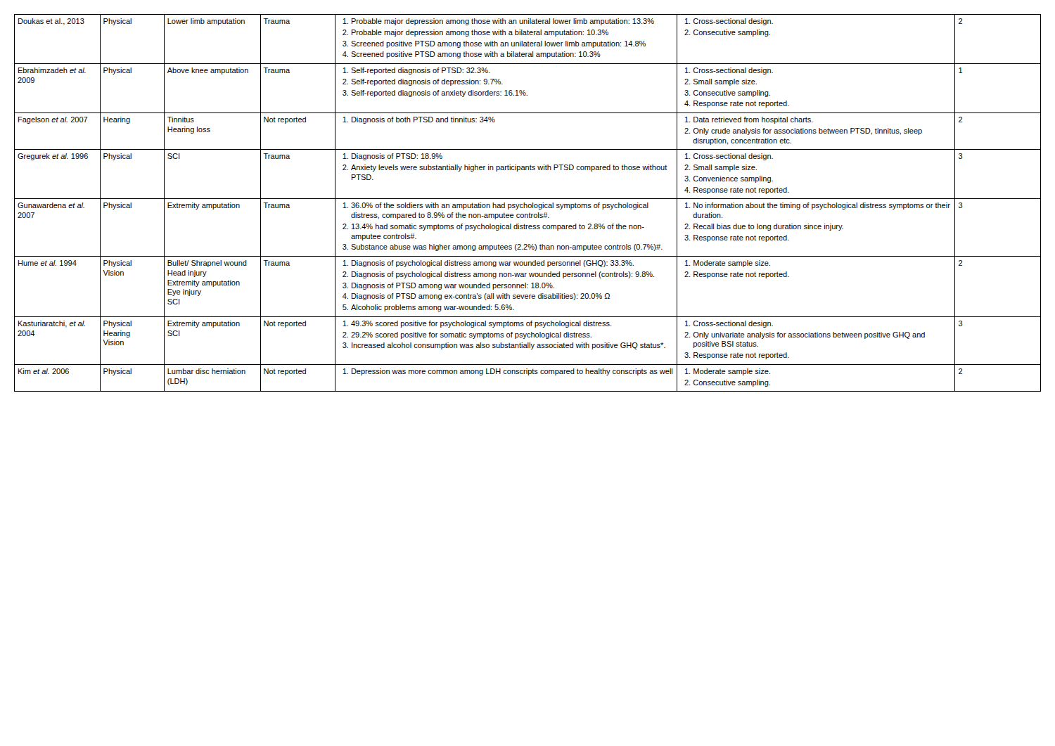| Doukas et al., 2013 | Physical | Lower limb amputation | Trauma | Probable major depression among those with an unilateral lower limb amputation: 13.3% Probable major depression among those with a bilateral amputation: 10.3% Screened positive PTSD among those with an unilateral lower limb amputation: 14.8% Screened positive PTSD among those with a bilateral amputation: 10.3% | Cross-sectional design. Consecutive sampling. | 2 |
| Ebrahimzadeh et al. 2009 | Physical | Above knee amputation | Trauma | Self-reported diagnosis of PTSD: 32.3%. Self-reported diagnosis of depression: 9.7%. Self-reported diagnosis of anxiety disorders: 16.1%. | Cross-sectional design. Small sample size. Consecutive sampling. Response rate not reported. | 1 |
| Fagelson et al. 2007 | Hearing | Tinnitus Hearing loss | Not reported | Diagnosis of both PTSD and tinnitus: 34% | Data retrieved from hospital charts. Only crude analysis for associations between PTSD, tinnitus, sleep disruption, concentration etc. | 2 |
| Gregurek et al. 1996 | Physical | SCI | Trauma | Diagnosis of PTSD: 18.9% Anxiety levels were substantially higher in participants with PTSD compared to those without PTSD. | Cross-sectional design. Small sample size. Convenience sampling. Response rate not reported. | 3 |
| Gunawardena et al. 2007 | Physical | Extremity amputation | Trauma | 36.0% of the soldiers with an amputation had psychological symptoms of psychological distress, compared to 8.9% of the non-amputee controls#. 13.4% had somatic symptoms of psychological distress compared to 2.8% of the non-amputee controls#. Substance abuse was higher among amputees (2.2%) than non-amputee controls (0.7%)#. | No information about the timing of psychological distress symptoms or their duration. Recall bias due to long duration since injury. Response rate not reported. | 3 |
| Hume et al. 1994 | Physical Vision | Bullet/ Shrapnel wound Head injury Extremity amputation Eye injury SCI | Trauma | Diagnosis of psychological distress among war wounded personnel (GHQ): 33.3%. Diagnosis of psychological distress among non-war wounded personnel (controls): 9.8%. Diagnosis of PTSD among war wounded personnel: 18.0%. Diagnosis of PTSD among ex-contra's (all with severe disabilities): 20.0% Ω Alcoholic problems among war-wounded: 5.6%. | Moderate sample size. Response rate not reported. | 2 |
| Kasturiaratchi, et al. 2004 | Physical Hearing Vision | Extremity amputation SCI | Not reported | 49.3% scored positive for psychological symptoms of psychological distress. 29.2% scored positive for somatic symptoms of psychological distress. Increased alcohol consumption was also substantially associated with positive GHQ status*. | Cross-sectional design. Only univariate analysis for associations between positive GHQ and positive BSI status. Response rate not reported. | 3 |
| Kim et al. 2006 | Physical | Lumbar disc herniation (LDH) | Not reported | Depression was more common among LDH conscripts compared to healthy conscripts as well | Moderate sample size. Consecutive sampling. | 2 |